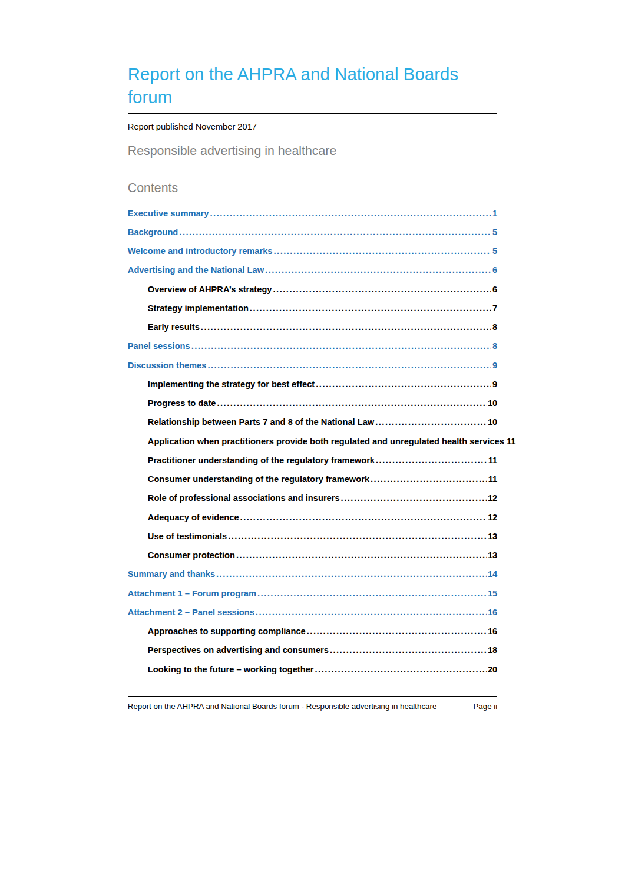Report on the AHPRA and National Boards forum
Report published November 2017
Responsible advertising in healthcare
Contents
Executive summary.................................................................................................................................. 1
Background................................................................................................................................................. 5
Welcome and introductory remarks......................................................................................................... 5
Advertising and the National Law........................................................................................................... 6
Overview of AHPRA’s strategy..................................................................................................... 6
Strategy implementation................................................................................................................. 7
Early results................................................................................................................................. 8
Panel sessions............................................................................................................................................. 8
Discussion themes..................................................................................................................................... 9
Implementing the strategy for best effect..................................................................................... 9
Progress to date......................................................................................................................... 10
Relationship between Parts 7 and 8 of the National Law......................................................... 10
Application when practitioners provide both regulated and unregulated health services.... 11
Practitioner understanding of the regulatory framework......................................................... 11
Consumer understanding of the regulatory framework............................................................ 11
Role of professional associations and insurers......................................................................... 12
Adequacy of evidence................................................................................................................. 12
Use of testimonials..................................................................................................................... 13
Consumer protection.................................................................................................................. 13
Summary and thanks.................................................................................................................................. 14
Attachment 1 – Forum program............................................................................................................. 15
Attachment 2 – Panel sessions............................................................................................................... 16
Approaches to supporting compliance....................................................................................... 16
Perspectives on advertising and consumers............................................................................ 18
Looking to the future – working together................................................................................. 20
Report on the AHPRA and National Boards forum - Responsible advertising in healthcare Page ii